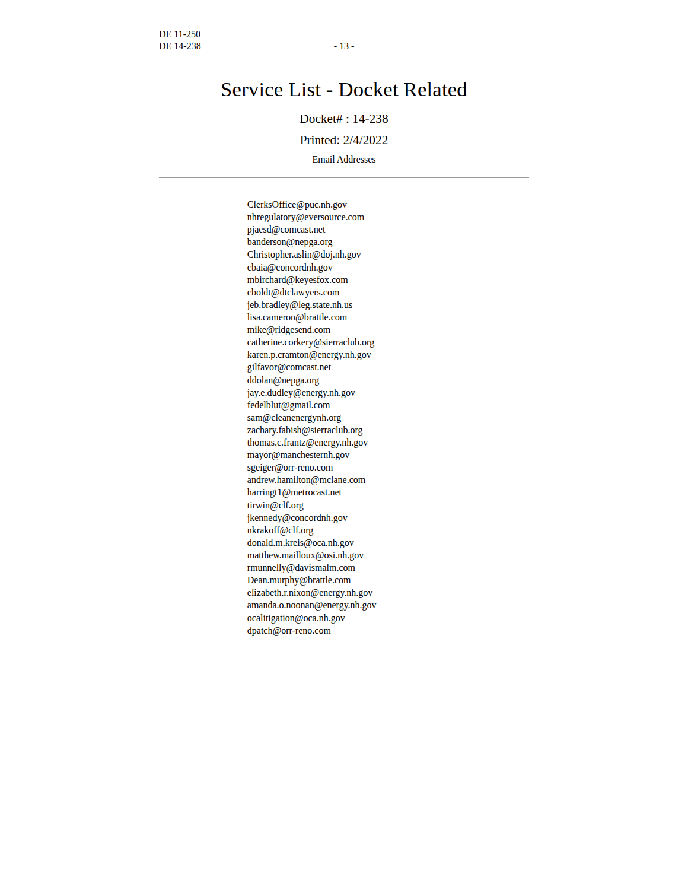DE 11-250
DE 14-238
- 13 -
Service List - Docket Related
Docket# : 14-238
Printed: 2/4/2022
Email Addresses
ClerksOffice@puc.nh.gov
nhregulatory@eversource.com
pjaesd@comcast.net
banderson@nepga.org
Christopher.aslin@doj.nh.gov
cbaia@concordnh.gov
mbirchard@keyesfox.com
cboldt@dtclawyers.com
jeb.bradley@leg.state.nh.us
lisa.cameron@brattle.com
mike@ridgesend.com
catherine.corkery@sierraclub.org
karen.p.cramton@energy.nh.gov
gilfavor@comcast.net
ddolan@nepga.org
jay.e.dudley@energy.nh.gov
fedelblut@gmail.com
sam@cleanenergynh.org
zachary.fabish@sierraclub.org
thomas.c.frantz@energy.nh.gov
mayor@manchesternh.gov
sgeiger@orr-reno.com
andrew.hamilton@mclane.com
harringt1@metrocast.net
tirwin@clf.org
jkennedy@concordnh.gov
nkrakoff@clf.org
donald.m.kreis@oca.nh.gov
matthew.mailloux@osi.nh.gov
rmunnelly@davismalm.com
Dean.murphy@brattle.com
elizabeth.r.nixon@energy.nh.gov
amanda.o.noonan@energy.nh.gov
ocalitigation@oca.nh.gov
dpatch@orr-reno.com